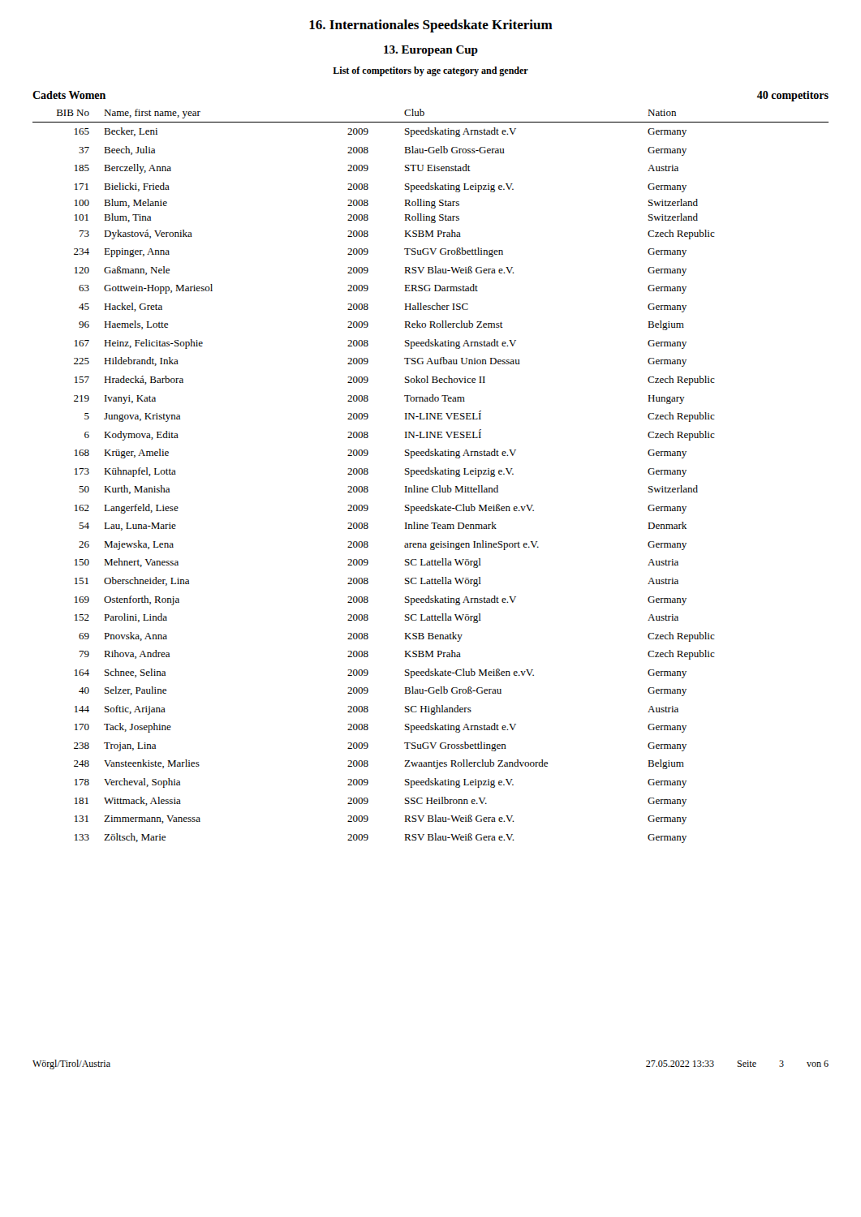16. Internationales Speedskate Kriterium
13. European Cup
List of competitors by age category and gender
Cadets Women 40 competitors
| BIB No | Name, first name, year | | Club | Nation |
| --- | --- | --- | --- | --- |
| 165 | Becker, Leni | 2009 | Speedskating Arnstadt e.V | Germany |
| 37 | Beech, Julia | 2008 | Blau-Gelb Gross-Gerau | Germany |
| 185 | Berczelly, Anna | 2009 | STU Eisenstadt | Austria |
| 171 | Bielicki, Frieda | 2008 | Speedskating Leipzig e.V. | Germany |
| 100 | Blum, Melanie | 2008 | Rolling Stars | Switzerland |
| 101 | Blum, Tina | 2008 | Rolling Stars | Switzerland |
| 73 | Dykastová, Veronika | 2008 | KSBM Praha | Czech Republic |
| 234 | Eppinger, Anna | 2009 | TSuGV Großbettlingen | Germany |
| 120 | Gaßmann, Nele | 2009 | RSV Blau-Weiß Gera e.V. | Germany |
| 63 | Gottwein-Hopp, Mariesol | 2009 | ERSG Darmstadt | Germany |
| 45 | Hackel, Greta | 2008 | Hallescher ISC | Germany |
| 96 | Haemels, Lotte | 2009 | Reko Rollerclub Zemst | Belgium |
| 167 | Heinz, Felicitas-Sophie | 2008 | Speedskating Arnstadt e.V | Germany |
| 225 | Hildebrandt, Inka | 2009 | TSG Aufbau Union Dessau | Germany |
| 157 | Hradecká, Barbora | 2009 | Sokol Bechovice II | Czech Republic |
| 219 | Ivanyi, Kata | 2008 | Tornado Team | Hungary |
| 5 | Jungova, Kristyna | 2009 | IN-LINE VESELÍ | Czech Republic |
| 6 | Kodymova, Edita | 2008 | IN-LINE VESELÍ | Czech Republic |
| 168 | Krüger, Amelie | 2009 | Speedskating Arnstadt e.V | Germany |
| 173 | Kühnapfel, Lotta | 2008 | Speedskating Leipzig e.V. | Germany |
| 50 | Kurth, Manisha | 2008 | Inline Club Mittelland | Switzerland |
| 162 | Langerfeld, Liese | 2009 | Speedskate-Club Meißen e.vV. | Germany |
| 54 | Lau, Luna-Marie | 2008 | Inline Team Denmark | Denmark |
| 26 | Majewska, Lena | 2008 | arena geisingen InlineSport e.V. | Germany |
| 150 | Mehnert, Vanessa | 2009 | SC Lattella Wörgl | Austria |
| 151 | Oberschneider, Lina | 2008 | SC Lattella Wörgl | Austria |
| 169 | Ostenforth, Ronja | 2008 | Speedskating Arnstadt e.V | Germany |
| 152 | Parolini, Linda | 2008 | SC Lattella Wörgl | Austria |
| 69 | Pnovska, Anna | 2008 | KSB Benatky | Czech Republic |
| 79 | Rihova, Andrea | 2008 | KSBM Praha | Czech Republic |
| 164 | Schnee, Selina | 2009 | Speedskate-Club Meißen e.vV. | Germany |
| 40 | Selzer, Pauline | 2009 | Blau-Gelb Groß-Gerau | Germany |
| 144 | Softic, Arijana | 2008 | SC Highlanders | Austria |
| 170 | Tack, Josephine | 2008 | Speedskating Arnstadt e.V | Germany |
| 238 | Trojan, Lina | 2009 | TSuGV Grossbettlingen | Germany |
| 248 | Vansteenkiste, Marlies | 2008 | Zwaantjes Rollerclub Zandvoorde | Belgium |
| 178 | Vercheval, Sophia | 2009 | Speedskating Leipzig e.V. | Germany |
| 181 | Wittmack, Alessia | 2009 | SSC Heilbronn e.V. | Germany |
| 131 | Zimmermann, Vanessa | 2009 | RSV Blau-Weiß Gera e.V. | Germany |
| 133 | Zöltsch, Marie | 2009 | RSV Blau-Weiß Gera e.V. | Germany |
Wörgl/Tirol/Austria
27.05.2022 13:33 Seite 3 von 6